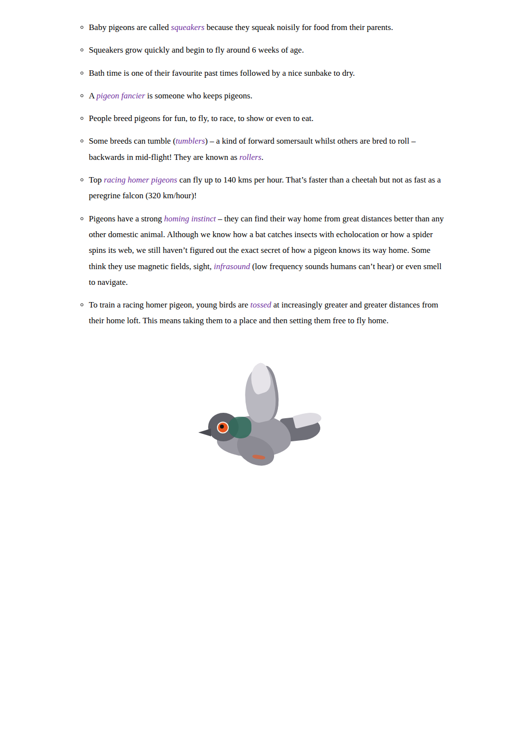Baby pigeons are called squeakers because they squeak noisily for food from their parents.
Squeakers grow quickly and begin to fly around 6 weeks of age.
Bath time is one of their favourite past times followed by a nice sunbake to dry.
A pigeon fancier is someone who keeps pigeons.
People breed pigeons for fun, to fly, to race, to show or even to eat.
Some breeds can tumble (tumblers) – a kind of forward somersault whilst others are bred to roll – backwards in mid-flight! They are known as rollers.
Top racing homer pigeons can fly up to 140 kms per hour. That’s faster than a cheetah but not as fast as a peregrine falcon (320 km/hour)!
Pigeons have a strong homing instinct – they can find their way home from great distances better than any other domestic animal. Although we know how a bat catches insects with echolocation or how a spider spins its web, we still haven’t figured out the exact secret of how a pigeon knows its way home. Some think they use magnetic fields, sight, infrasound (low frequency sounds humans can’t hear) or even smell to navigate.
To train a racing homer pigeon, young birds are tossed at increasingly greater and greater distances from their home loft. This means taking them to a place and then setting them free to fly home.